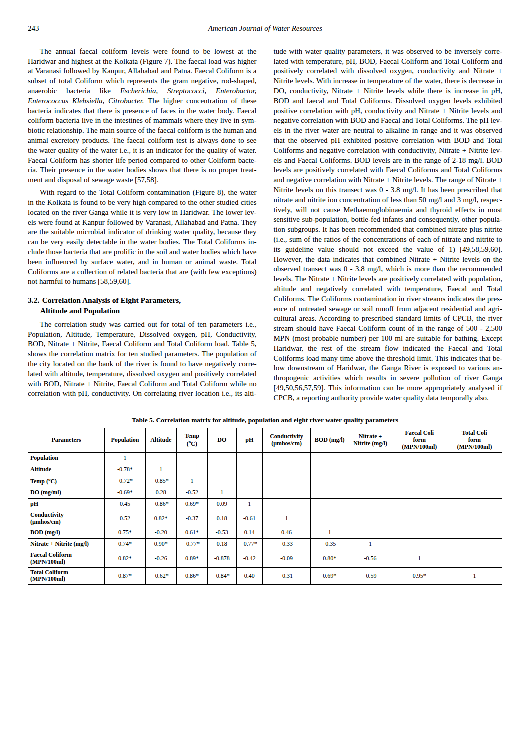243
American Journal of Water Resources
The annual faecal coliform levels were found to be lowest at the Haridwar and highest at the Kolkata (Figure 7). The faecal load was higher at Varanasi followed by Kanpur, Allahabad and Patna. Faecal Coliform is a subset of total Coliform which represents the gram negative, rod-shaped, anaerobic bacteria like Escherichia, Streptococci, Enterobactor, Enterococcus Klebsiella, Citrobacter. The higher concentration of these bacteria indicates that there is presence of faces in the water body. Faecal coliform bacteria live in the intestines of mammals where they live in symbiotic relationship. The main source of the faecal coliform is the human and animal excretory products. The faecal coliform test is always done to see the water quality of the water i.e., it is an indicator for the quality of water. Faecal Coliform has shorter life period compared to other Coliform bacteria. Their presence in the water bodies shows that there is no proper treatment and disposal of sewage waste [57,58].
With regard to the Total Coliform contamination (Figure 8), the water in the Kolkata is found to be very high compared to the other studied cities located on the river Ganga while it is very low in Haridwar. The lower levels were found at Kanpur followed by Varanasi, Allahabad and Patna. They are the suitable microbial indicator of drinking water quality, because they can be very easily detectable in the water bodies. The Total Coliforms include those bacteria that are prolific in the soil and water bodies which have been influenced by surface water, and in human or animal waste. Total Coliforms are a collection of related bacteria that are (with few exceptions) not harmful to humans [58,59,60].
3.2. Correlation Analysis of Eight Parameters,Altitude and Population
The correlation study was carried out for total of ten parameters i.e., Population, Altitude, Temperature, Dissolved oxygen, pH, Conductivity, BOD, Nitrate + Nitrite, Faecal Coliform and Total Coliform load. Table 5, shows the correlation matrix for ten studied parameters. The population of the city located on the bank of the river is found to have negatively correlated with altitude, temperature, dissolved oxygen and positively correlated with BOD, Nitrate + Nitrite, Faecal Coliform and Total Coliform while no correlation with pH, conductivity. On correlating river location i.e., its altitude with water quality parameters, it was observed to be inversely correlated with temperature, pH, BOD, Faecal Coliform and Total Coliform and positively correlated with dissolved oxygen, conductivity and Nitrate + Nitrite levels. With increase in temperature of the water, there is decrease in DO, conductivity, Nitrate + Nitrite levels while there is increase in pH, BOD and faecal and Total Coliforms. Dissolved oxygen levels exhibited positive correlation with pH, conductivity and Nitrate + Nitrite levels and negative correlation with BOD and Faecal and Total Coliforms. The pH levels in the river water are neutral to alkaline in range and it was observed that the observed pH exhibited positive correlation with BOD and Total Coliforms and negative correlation with conductivity, Nitrate + Nitrite levels and Faecal Coliforms. BOD levels are in the range of 2-18 mg/l. BOD levels are positively correlated with Faecal Coliforms and Total Coliforms and negative correlation with Nitrate + Nitrite levels. The range of Nitrate + Nitrite levels on this transect was 0 - 3.8 mg/l. It has been prescribed that nitrate and nitrite ion concentration of less than 50 mg/l and 3 mg/l, respectively, will not cause Methaemoglobinaemia and thyroid effects in most sensitive sub-population, bottle‐fed infants and consequently, other population subgroups. It has been recommended that combined nitrate plus nitrite (i.e., sum of the ratios of the concentrations of each of nitrate and nitrite to its guideline value should not exceed the value of 1) [49,58,59,60]. However, the data indicates that combined Nitrate + Nitrite levels on the observed transect was 0 - 3.8 mg/l, which is more than the recommended levels. The Nitrate + Nitrite levels are positively correlated with population, altitude and negatively correlated with temperature, Faecal and Total Coliforms. The Coliforms contamination in river streams indicates the presence of untreated sewage or soil runoff from adjacent residential and agricultural areas. According to prescribed standard limits of CPCB, the river stream should have Faecal Coliform count of in the range of 500 - 2,500 MPN (most probable number) per 100 ml are suitable for bathing. Except Haridwar, the rest of the stream flow indicated the Faecal and Total Coliforms load many time above the threshold limit. This indicates that below downstream of Haridwar, the Ganga River is exposed to various anthropogenic activities which results in severe pollution of river Ganga [49,50,56,57,59]. This information can be more appropriately analysed if CPCB, a reporting authority provide water quality data temporally also.
Table 5. Correlation matrix for altitude, population and eight river water quality parameters
| Parameters | Population | Altitude | Temp ( o C) | DO | pH | Conductivity ( μ mhos/cm) | BOD (mg/l) | Nitrate + Nitrite (mg/l) | Faecal Coli form (MPN/100ml) | Total Coli form (MPN/100ml) |
| --- | --- | --- | --- | --- | --- | --- | --- | --- | --- | --- |
| Population | 1 | | | | | | | | | |
| Altitude | -0.78* | 1 | | | | | | | | |
| Temp ( o C) | -0.72* | -0.85* | 1 | | | | | | | |
| DO (mg/ml) | -0.69* | 0.28 | -0.52 | 1 | | | | | | |
| pH | 0.45 | -0.86* | 0.69* | 0.09 | 1 | | | | | |
| Conductivity ( μ mhos/cm) | 0.52 | 0.82* | -0.37 | 0.18 | -0.61 | 1 | | | | |
| BOD (mg/l) | 0.75* | -0.20 | 0.61* | -0.53 | 0.14 | 0.46 | 1 | | | |
| Nitrate + Nitrite (mg/l) | 0.74* | 0.90* | -0.77* | 0.18 | -0.77* | -0.33 | -0.35 | 1 | | |
| Faecal Coliform (MPN/100ml) | 0.82* | -0.26 | 0.89* | -0.878 | -0.42 | -0.09 | 0.80* | -0.56 | 1 | |
| Total Coliform (MPN/100ml) | 0.87* | -0.62* | 0.86* | -0.84* | 0.40 | -0.31 | 0.69* | -0.59 | 0.95* | 1 |